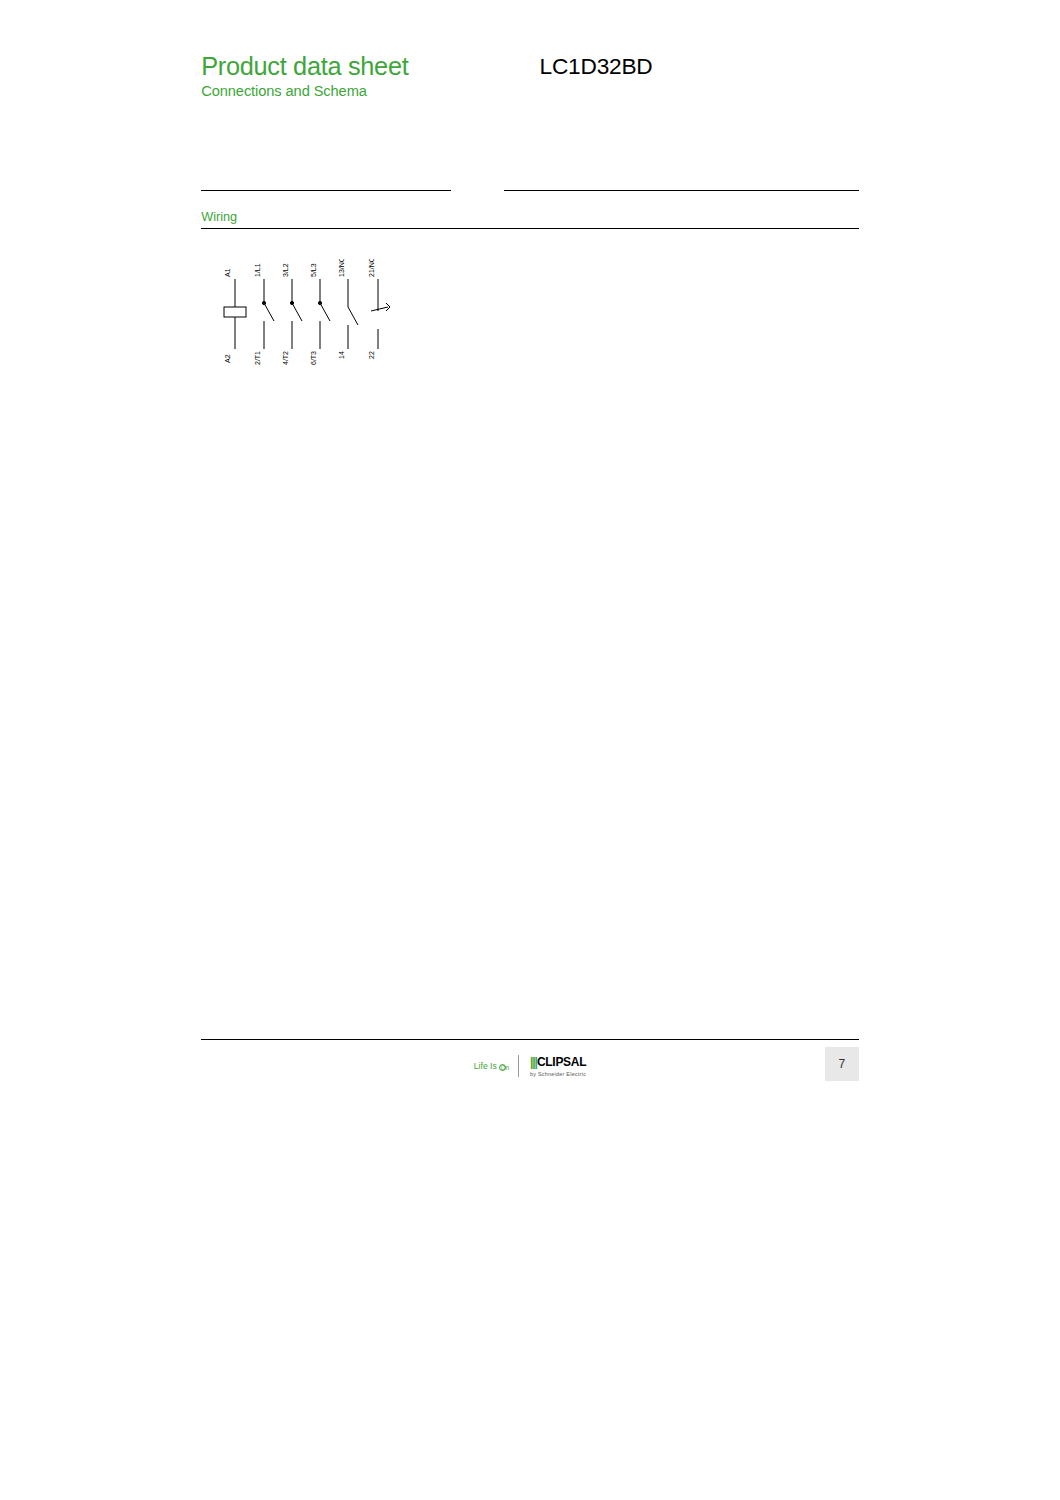Product data sheet
Connections and Schema
LC1D32BD
Wiring
A1 A2 1/L1 2/T1 3/L2 4/T2 5/L3 6/T3 13/NO 14 21/NC 22
Life Is On
|||CLIPSAL by Schneider Electric
7